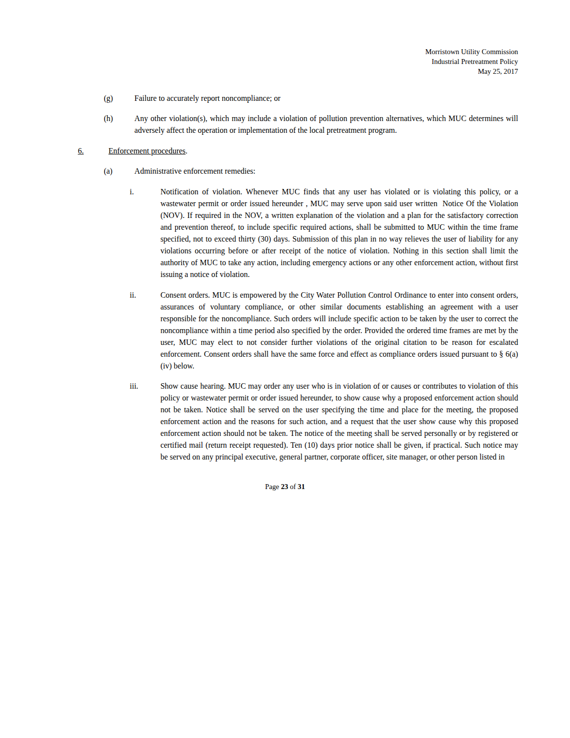Morristown Utility Commission
Industrial Pretreatment Policy
May 25, 2017
(g) Failure to accurately report noncompliance; or
(h) Any other violation(s), which may include a violation of pollution prevention alternatives, which MUC determines will adversely affect the operation or implementation of the local pretreatment program.
6. Enforcement procedures.
(a) Administrative enforcement remedies:
i. Notification of violation. Whenever MUC finds that any user has violated or is violating this policy, or a wastewater permit or order issued hereunder , MUC may serve upon said user written Notice Of the Violation (NOV). If required in the NOV, a written explanation of the violation and a plan for the satisfactory correction and prevention thereof, to include specific required actions, shall be submitted to MUC within the time frame specified, not to exceed thirty (30) days. Submission of this plan in no way relieves the user of liability for any violations occurring before or after receipt of the notice of violation. Nothing in this section shall limit the authority of MUC to take any action, including emergency actions or any other enforcement action, without first issuing a notice of violation.
ii. Consent orders. MUC is empowered by the City Water Pollution Control Ordinance to enter into consent orders, assurances of voluntary compliance, or other similar documents establishing an agreement with a user responsible for the noncompliance. Such orders will include specific action to be taken by the user to correct the noncompliance within a time period also specified by the order. Provided the ordered time frames are met by the user, MUC may elect to not consider further violations of the original citation to be reason for escalated enforcement. Consent orders shall have the same force and effect as compliance orders issued pursuant to § 6(a)(iv) below.
iii. Show cause hearing. MUC may order any user who is in violation of or causes or contributes to violation of this policy or wastewater permit or order issued hereunder, to show cause why a proposed enforcement action should not be taken. Notice shall be served on the user specifying the time and place for the meeting, the proposed enforcement action and the reasons for such action, and a request that the user show cause why this proposed enforcement action should not be taken. The notice of the meeting shall be served personally or by registered or certified mail (return receipt requested). Ten (10) days prior notice shall be given, if practical. Such notice may be served on any principal executive, general partner, corporate officer, site manager, or other person listed in
Page 23 of 31